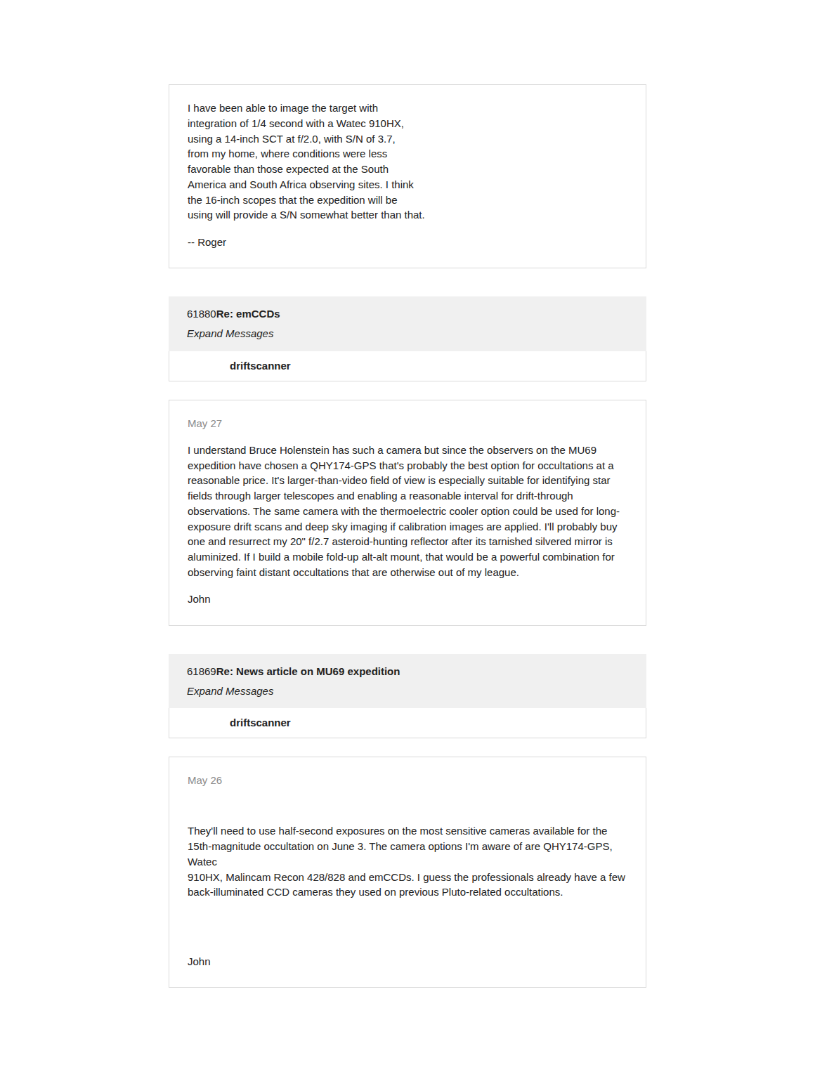I have been able to image the target with integration of 1/4 second with a Watec 910HX, using a 14-inch SCT at f/2.0, with S/N of 3.7, from my home, where conditions were less favorable than those expected at the South America and South Africa observing sites. I think the 16-inch scopes that the expedition will be using will provide a S/N somewhat better than that.
-- Roger
61880 Re: emCCDs
Expand Messages
driftscanner
May 27
I understand Bruce Holenstein has such a camera but since the observers on the MU69 expedition have chosen a QHY174-GPS that's probably the best option for occultations at a reasonable price. It's larger-than-video field of view is especially suitable for identifying star fields through larger telescopes and enabling a reasonable interval for drift-through observations. The same camera with the thermoelectric cooler option could be used for long-exposure drift scans and deep sky imaging if calibration images are applied. I'll probably buy one and resurrect my 20" f/2.7 asteroid-hunting reflector after its tarnished silvered mirror is aluminized. If I build a mobile fold-up alt-alt mount, that would be a powerful combination for observing faint distant occultations that are otherwise out of my league.
John
61869 Re: News article on MU69 expedition
Expand Messages
driftscanner
May 26
They'll need to use half-second exposures on the most sensitive cameras available for the 15th-magnitude occultation on June 3. The camera options I'm aware of are QHY174-GPS, Watec 910HX, Malincam Recon 428/828 and emCCDs. I guess the professionals already have a few back-illuminated CCD cameras they used on previous Pluto-related occultations.
John